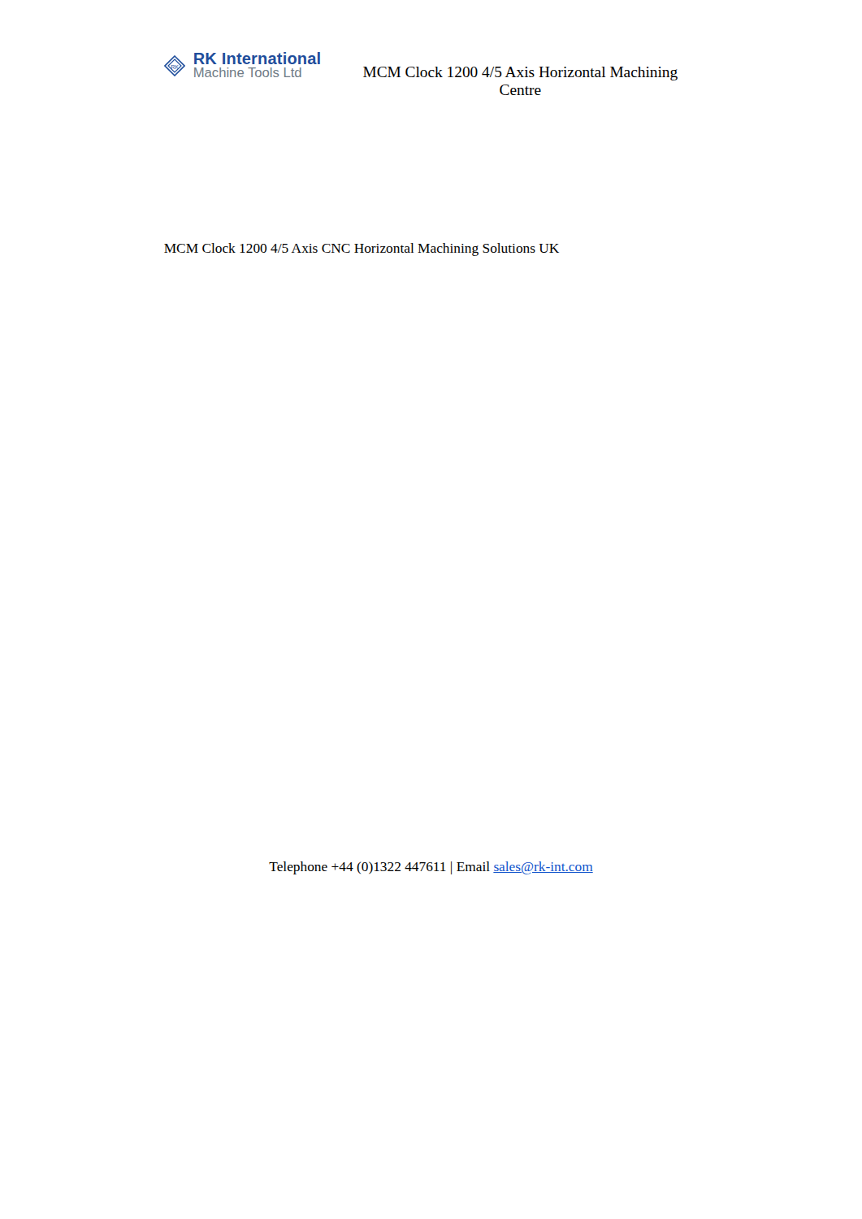RK RK International Machine Tools Ltd
MCM Clock 1200 4/5 Axis Horizontal Machining Centre
MCM Clock 1200 4/5 Axis CNC Horizontal Machining Solutions UK
Telephone +44 (0)1322 447611 | Email sales@rk-int.com